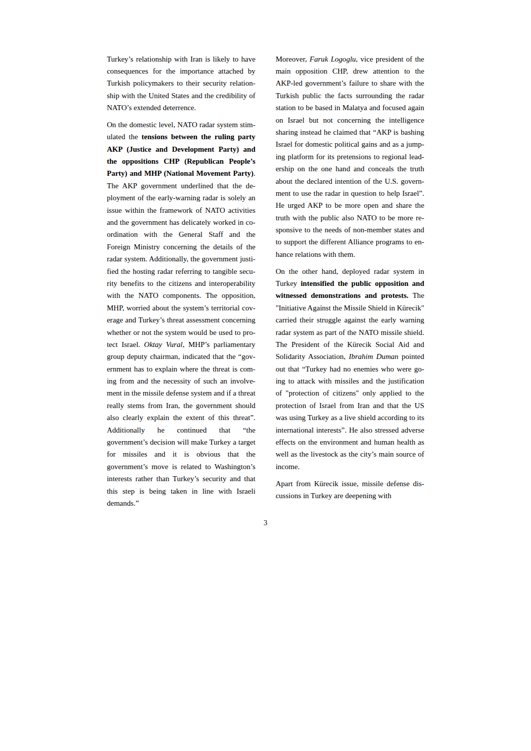Turkey’s relationship with Iran is likely to have consequences for the importance attached by Turkish policymakers to their security relationship with the United States and the credibility of NATO’s extended deterrence.
On the domestic level, NATO radar system stimulated the tensions between the ruling party AKP (Justice and Development Party) and the oppositions CHP (Republican People’s Party) and MHP (National Movement Party). The AKP government underlined that the deployment of the early-warning radar is solely an issue within the framework of NATO activities and the government has delicately worked in coordination with the General Staff and the Foreign Ministry concerning the details of the radar system. Additionally, the government justified the hosting radar referring to tangible security benefits to the citizens and interoperability with the NATO components. The opposition, MHP, worried about the system’s territorial coverage and Turkey’s threat assessment concerning whether or not the system would be used to protect Israel. Oktay Vural, MHP’s parliamentary group deputy chairman, indicated that the “government has to explain where the threat is coming from and the necessity of such an involvement in the missile defense system and if a threat really stems from Iran, the government should also clearly explain the extent of this threat”. Additionally he continued that “the government’s decision will make Turkey a target for missiles and it is obvious that the government’s move is related to Washington’s interests rather than Turkey’s security and that this step is being taken in line with Israeli demands.”
Moreover, Faruk Logoglu, vice president of the main opposition CHP, drew attention to the AKP-led government’s failure to share with the Turkish public the facts surrounding the radar station to be based in Malatya and focused again on Israel but not concerning the intelligence sharing instead he claimed that “AKP is bashing Israel for domestic political gains and as a jumping platform for its pretensions to regional leadership on the one hand and conceals the truth about the declared intention of the U.S. government to use the radar in question to help Israel”. He urged AKP to be more open and share the truth with the public also NATO to be more responsive to the needs of non-member states and to support the different Alliance programs to enhance relations with them.
On the other hand, deployed radar system in Turkey intensified the public opposition and witnessed demonstrations and protests. The "Initiative Against the Missile Shield in Kürecik" carried their struggle against the early warning radar system as part of the NATO missile shield. The President of the Kürecik Social Aid and Solidarity Association, Ibrahim Duman pointed out that “Turkey had no enemies who were going to attack with missiles and the justification of "protection of citizens" only applied to the protection of Israel from Iran and that the US was using Turkey as a live shield according to its international interests”. He also stressed adverse effects on the environment and human health as well as the livestock as the city’s main source of income.
Apart from Kürecik issue, missile defense discussions in Turkey are deepening with
3